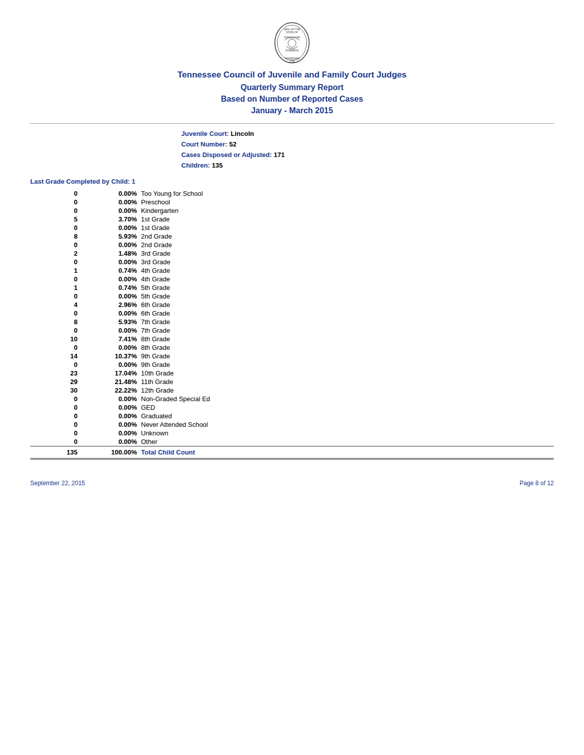SEAL OF THE STATE OF TENNESSEE 1796 AGRICULTURE COMMERCE
Tennessee Council of Juvenile and Family Court Judges
Quarterly Summary Report
Based on Number of Reported Cases
January - March 2015
Juvenile Court: Lincoln
Court Number: 52
Cases Disposed or Adjusted: 171
Children: 135
Last Grade Completed by Child: 1
| 0 | 0.00% | Too Young for School |
| 0 | 0.00% | Preschool |
| 0 | 0.00% | Kindergarten |
| 5 | 3.70% | 1st Grade |
| 0 | 0.00% | 1st Grade |
| 8 | 5.93% | 2nd Grade |
| 0 | 0.00% | 2nd Grade |
| 2 | 1.48% | 3rd Grade |
| 0 | 0.00% | 3rd Grade |
| 1 | 0.74% | 4th Grade |
| 0 | 0.00% | 4th Grade |
| 1 | 0.74% | 5th Grade |
| 0 | 0.00% | 5th Grade |
| 4 | 2.96% | 6th Grade |
| 0 | 0.00% | 6th Grade |
| 8 | 5.93% | 7th Grade |
| 0 | 0.00% | 7th Grade |
| 10 | 7.41% | 8th Grade |
| 0 | 0.00% | 8th Grade |
| 14 | 10.37% | 9th Grade |
| 0 | 0.00% | 9th Grade |
| 23 | 17.04% | 10th Grade |
| 29 | 21.48% | 11th Grade |
| 30 | 22.22% | 12th Grade |
| 0 | 0.00% | Non-Graded Special Ed |
| 0 | 0.00% | GED |
| 0 | 0.00% | Graduated |
| 0 | 0.00% | Never Attended School |
| 0 | 0.00% | Unknown |
| 0 | 0.00% | Other |
| 135 | 100.00% | Total Child Count |
September 22, 2015
Page 8 of 12